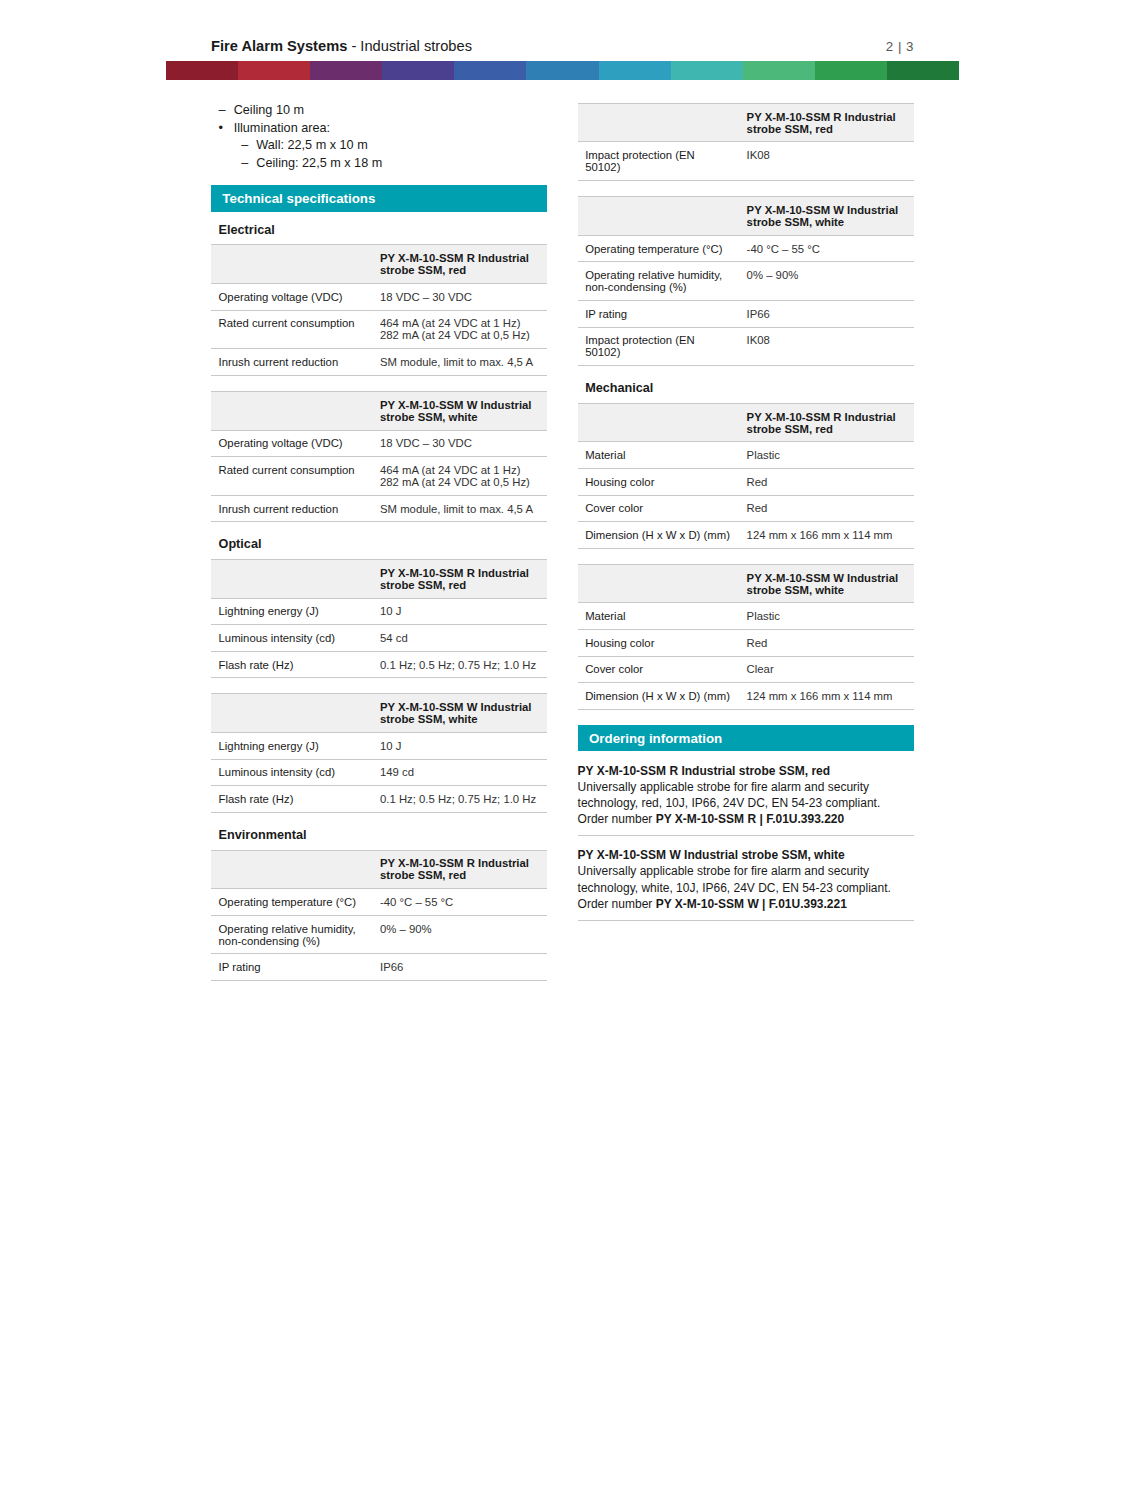Fire Alarm Systems - Industrial strobes
2 | 3
Ceiling 10 m
Illumination area:
Wall: 22,5 m x 10 m
Ceiling: 22,5 m x 18 m
Technical specifications
Electrical
| | PY X-M-10-SSM R Industrial strobe SSM, red |
| --- | --- |
| Operating voltage (VDC) | 18 VDC – 30 VDC |
| Rated current consumption | 464 mA (at 24 VDC at 1 Hz) 282 mA (at 24 VDC at 0,5 Hz) |
| Inrush current reduction | SM module, limit to max. 4,5 A |
| | PY X-M-10-SSM W Industrial strobe SSM, white |
| --- | --- |
| Operating voltage (VDC) | 18 VDC – 30 VDC |
| Rated current consumption | 464 mA (at 24 VDC at 1 Hz) 282 mA (at 24 VDC at 0,5 Hz) |
| Inrush current reduction | SM module, limit to max. 4,5 A |
Optical
| | PY X-M-10-SSM R Industrial strobe SSM, red |
| --- | --- |
| Lightning energy (J) | 10 J |
| Luminous intensity (cd) | 54 cd |
| Flash rate (Hz) | 0.1 Hz; 0.5 Hz; 0.75 Hz; 1.0 Hz |
| | PY X-M-10-SSM W Industrial strobe SSM, white |
| --- | --- |
| Lightning energy (J) | 10 J |
| Luminous intensity (cd) | 149 cd |
| Flash rate (Hz) | 0.1 Hz; 0.5 Hz; 0.75 Hz; 1.0 Hz |
Environmental
| | PY X-M-10-SSM R Industrial strobe SSM, red |
| --- | --- |
| Operating temperature (°C) | -40 °C – 55 °C |
| Operating relative humidity, non-condensing (%) | 0% – 90% |
| IP rating | IP66 |
| | PY X-M-10-SSM R Industrial strobe SSM, red |
| --- | --- |
| Impact protection (EN 50102) | IK08 |
| | PY X-M-10-SSM W Industrial strobe SSM, white |
| --- | --- |
| Operating temperature (°C) | -40 °C – 55 °C |
| Operating relative humidity, non-condensing (%) | 0% – 90% |
| IP rating | IP66 |
| Impact protection (EN 50102) | IK08 |
Mechanical
| | PY X-M-10-SSM R Industrial strobe SSM, red |
| --- | --- |
| Material | Plastic |
| Housing color | Red |
| Cover color | Red |
| Dimension (H x W x D) (mm) | 124 mm x 166 mm x 114 mm |
| | PY X-M-10-SSM W Industrial strobe SSM, white |
| --- | --- |
| Material | Plastic |
| Housing color | Red |
| Cover color | Clear |
| Dimension (H x W x D) (mm) | 124 mm x 166 mm x 114 mm |
Ordering information
PY X-M-10-SSM R Industrial strobe SSM, red
Universally applicable strobe for fire alarm and security technology, red, 10J, IP66, 24V DC, EN 54-23 compliant.
Order number PY X-M-10-SSM R | F.01U.393.220
PY X-M-10-SSM W Industrial strobe SSM, white
Universally applicable strobe for fire alarm and security technology, white, 10J, IP66, 24V DC, EN 54-23 compliant.
Order number PY X-M-10-SSM W | F.01U.393.221